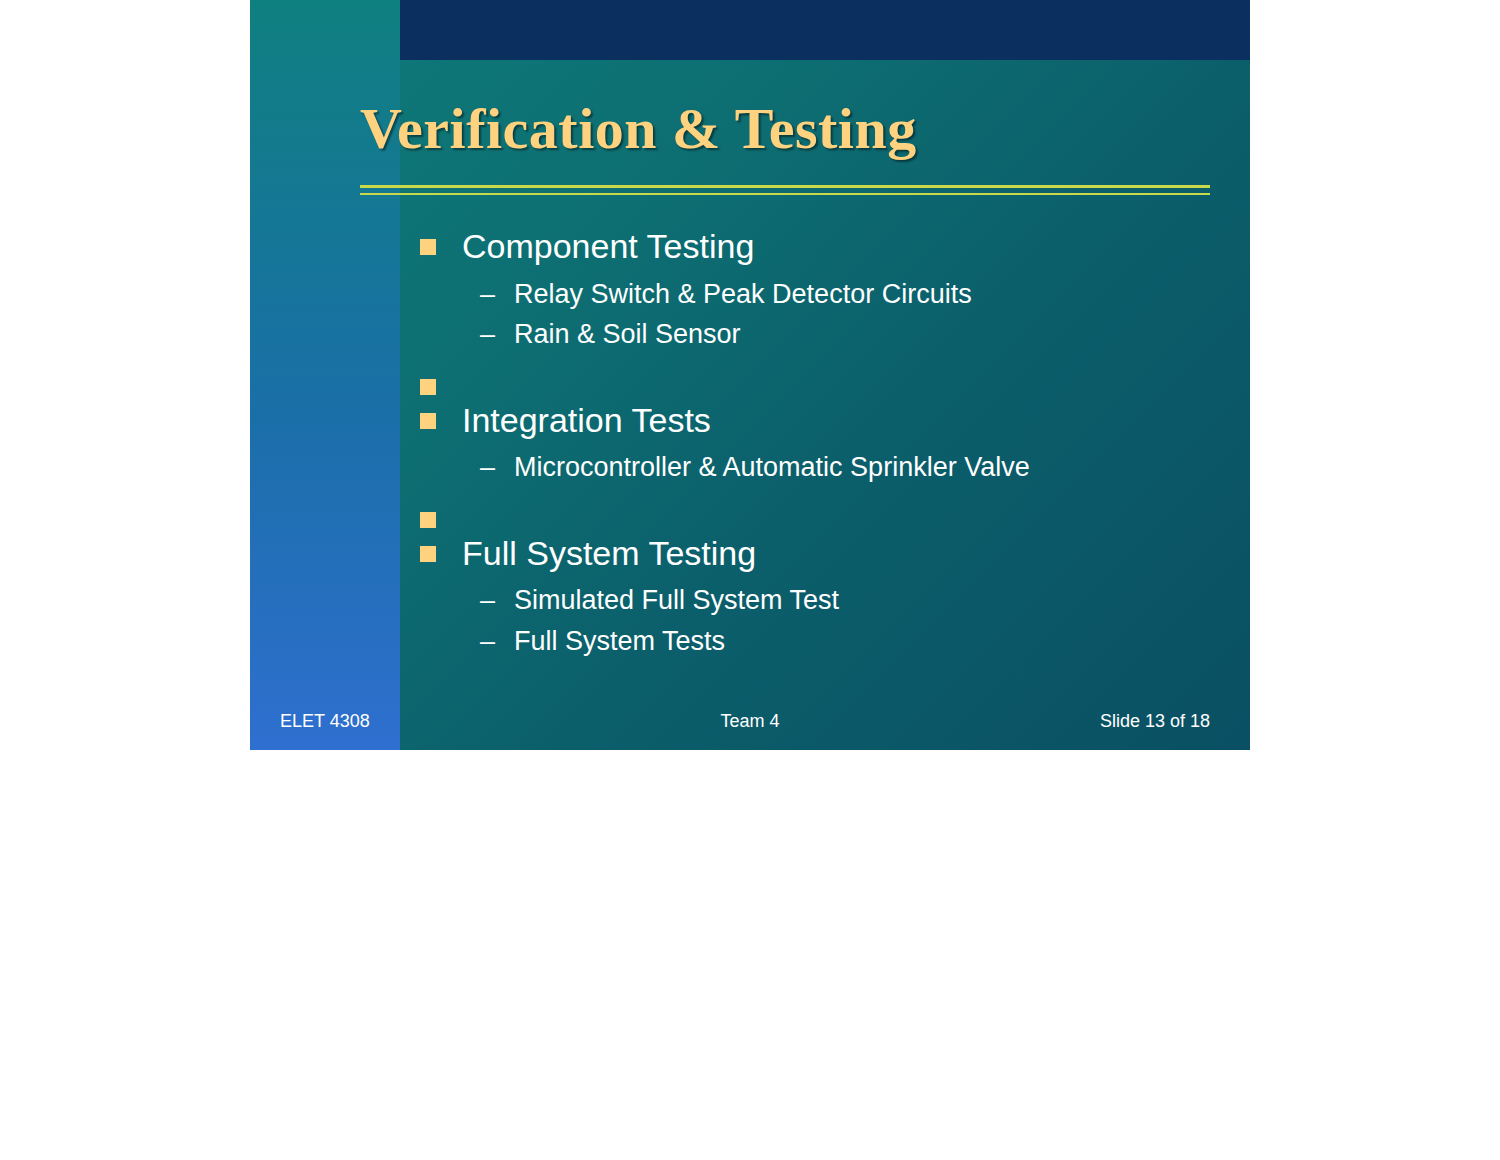Verification & Testing
Component Testing
Relay Switch & Peak Detector Circuits
Rain & Soil Sensor
Integration Tests
Microcontroller & Automatic Sprinkler Valve
Full System Testing
Simulated Full System Test
Full System Tests
ELET 4308 Team 4 Slide 13 of 18